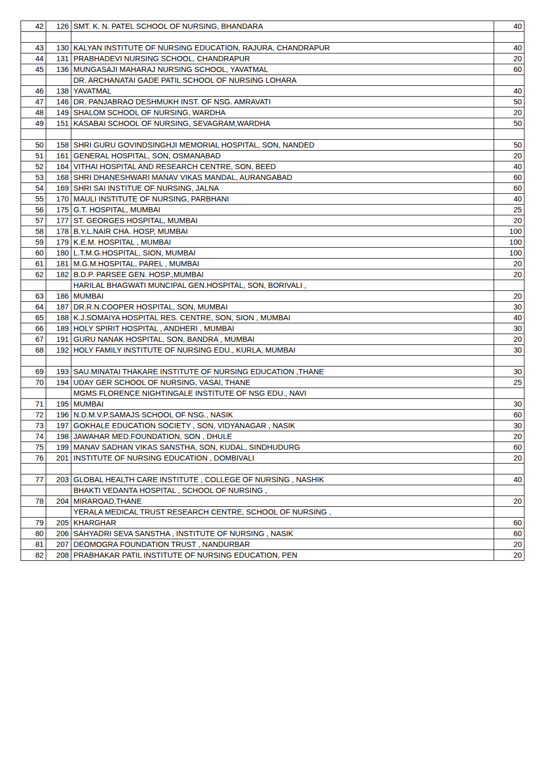| 42 | 126 | SMT. K. N. PATEL SCHOOL OF NURSING, BHANDARA | 40 |
| 43 | 130 | KALYAN INSTITUTE OF NURSING EDUCATION, RAJURA, CHANDRAPUR | 40 |
| 44 | 131 | PRABHADEVI NURSING SCHOOL, CHANDRAPUR | 20 |
| 45 | 136 | MUNGASAJI MAHARAJ NURSING SCHOOL, YAVATMAL | 60 |
| | | DR. ARCHANATAI GADE PATIL SCHOOL OF NURSING LOHARA | |
| 46 | 138 | YAVATMAL | 40 |
| 47 | 146 | DR. PANJABRAO DESHMUKH INST. OF NSG. AMRAVATI | 50 |
| 48 | 149 | SHALOM SCHOOL OF NURSING, WARDHA | 20 |
| 49 | 151 | KASABAI SCHOOL OF NURSING, SEVAGRAM,WARDHA | 50 |
| 50 | 158 | SHRI GURU GOVINDSINGHJI MEMORIAL HOSPITAL, SON, NANDED | 50 |
| 51 | 161 | GENERAL HOSPITAL, SON, OSMANABAD | 20 |
| 52 | 164 | VITHAI HOSPITAL AND RESEARCH CENTRE, SON, BEED | 40 |
| 53 | 168 | SHRI DHANESHWARI MANAV VIKAS MANDAL, AURANGABAD | 60 |
| 54 | 169 | SHRI SAI INSTITUE OF NURSING, JALNA | 60 |
| 55 | 170 | MAULI INSTITUTE OF NURSING, PARBHANI | 40 |
| 56 | 175 | G.T. HOSPITAL, MUMBAI | 25 |
| 57 | 177 | ST. GEORGES HOSPITAL, MUMBAI | 20 |
| 58 | 178 | B.Y.L.NAIR CHA. HOSP, MUMBAI | 100 |
| 59 | 179 | K.E.M. HOSPITAL , MUMBAI | 100 |
| 60 | 180 | L.T.M.G.HOSPITAL, SION, MUMBAI | 100 |
| 61 | 181 | M.G.M.HOSPITAL, PAREL , MUMBAI | 20 |
| 62 | 182 | B.D.P. PARSEE GEN. HOSP.,MUMBAI | 20 |
| | | HARILAL BHAGWATI MUNCIPAL GEN.HOSPITAL, SON, BORIVALI , | |
| 63 | 186 | MUMBAI | 20 |
| 64 | 187 | DR.R.N.COOPER HOSPITAL, SON, MUMBAI | 30 |
| 65 | 188 | K.J.SOMAIYA HOSPITAL RES. CENTRE, SON, SION , MUMBAI | 40 |
| 66 | 189 | HOLY SPIRIT HOSPITAL , ANDHERI , MUMBAI | 30 |
| 67 | 191 | GURU NANAK HOSPITAL, SON, BANDRA , MUMBAI | 20 |
| 68 | 192 | HOLY FAMILY INSTITUTE OF NURSING EDU., KURLA, MUMBAI | 30 |
| 69 | 193 | SAU.MINATAI THAKARE INSTITUTE OF NURSING EDUCATION ,THANE | 30 |
| 70 | 194 | UDAY GER SCHOOL OF NURSING, VASAI, THANE | 25 |
| | | MGMS FLORENCE NIGHTINGALE INSTITUTE OF NSG EDU., NAVI | |
| 71 | 195 | MUMBAI | 30 |
| 72 | 196 | N.D.M.V.P.SAMAJS SCHOOL OF NSG., NASIK | 60 |
| 73 | 197 | GOKHALE EDUCATION SOCIETY , SON, VIDYANAGAR , NASIK | 30 |
| 74 | 198 | JAWAHAR MED.FOUNDATION, SON , DHULE | 20 |
| 75 | 199 | MANAV SADHAN VIKAS SANSTHA, SON, KUDAL, SINDHUDURG | 60 |
| 76 | 201 | INSTITUTE OF NURSING EDUCATION , DOMBIVALI | 20 |
| 77 | 203 | GLOBAL HEALTH CARE INSTITUTE , COLLEGE OF NURSING , NASHIK | 40 |
| | | BHAKTI VEDANTA HOSPITAL , SCHOOL OF NURSING , | |
| 78 | 204 | MIRAROAD,THANE | 20 |
| | | YERALA MEDICAL TRUST RESEARCH CENTRE, SCHOOL OF NURSING , | |
| 79 | 205 | KHARGHAR | 60 |
| 80 | 206 | SAHYADRI SEVA SANSTHA , INSTITUTE OF NURSING , NASIK | 60 |
| 81 | 207 | DEOMOGRA FOUNDATION TRUST , NANDURBAR | 20 |
| 82 | 208 | PRABHAKAR PATIL INSTITUTE OF NURSING EDUCATION, PEN | 20 |